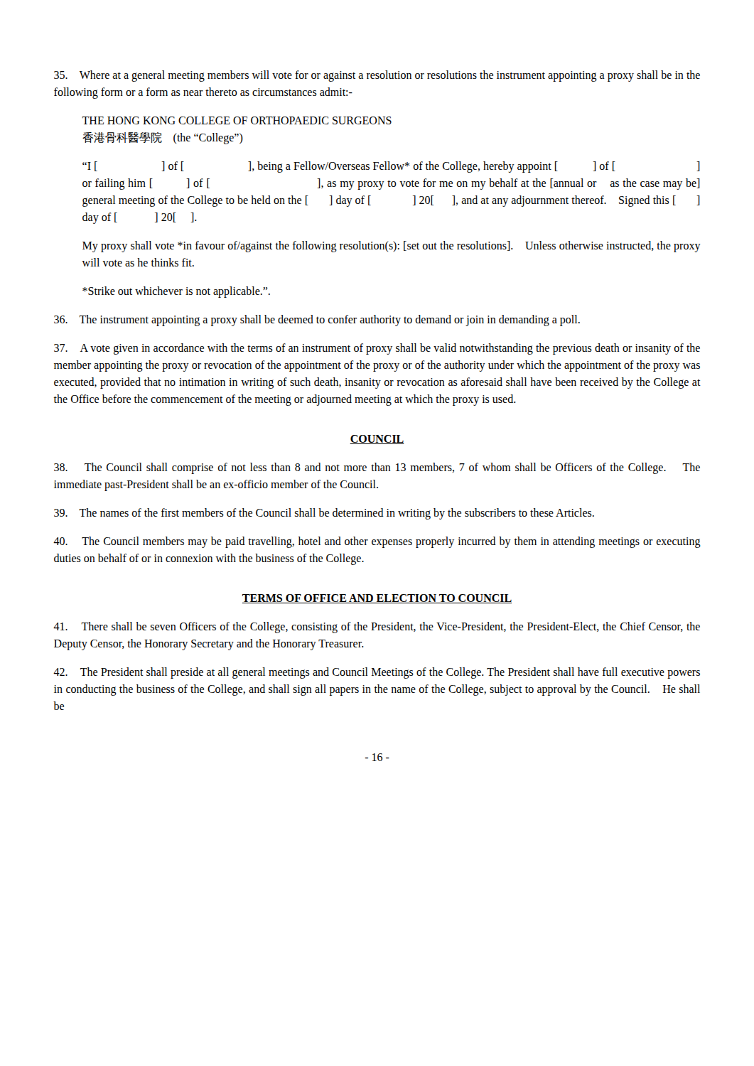35. Where at a general meeting members will vote for or against a resolution or resolutions the instrument appointing a proxy shall be in the following form or a form as near thereto as circumstances admit:-
THE HONG KONG COLLEGE OF ORTHOPAEDIC SURGEONS
香港骨科醫學院 (the “College”)
“I [ ] of [ ], being a Fellow/Overseas Fellow* of the College, hereby appoint [ ] of [ ] or failing him [ ] of [ ], as my proxy to vote for me on my behalf at the [annual or as the case may be] general meeting of the College to be held on the [ ] day of [ ] 20[ ], and at any adjournment thereof. Signed this [ ] day of [ ] 20[ ].
My proxy shall vote *in favour of/against the following resolution(s): [set out the resolutions]. Unless otherwise instructed, the proxy will vote as he thinks fit.
*Strike out whichever is not applicable.”.
36. The instrument appointing a proxy shall be deemed to confer authority to demand or join in demanding a poll.
37. A vote given in accordance with the terms of an instrument of proxy shall be valid notwithstanding the previous death or insanity of the member appointing the proxy or revocation of the appointment of the proxy or of the authority under which the appointment of the proxy was executed, provided that no intimation in writing of such death, insanity or revocation as aforesaid shall have been received by the College at the Office before the commencement of the meeting or adjourned meeting at which the proxy is used.
COUNCIL
38. The Council shall comprise of not less than 8 and not more than 13 members, 7 of whom shall be Officers of the College. The immediate past-President shall be an ex-officio member of the Council.
39. The names of the first members of the Council shall be determined in writing by the subscribers to these Articles.
40. The Council members may be paid travelling, hotel and other expenses properly incurred by them in attending meetings or executing duties on behalf of or in connexion with the business of the College.
TERMS OF OFFICE AND ELECTION TO COUNCIL
41. There shall be seven Officers of the College, consisting of the President, the Vice-President, the President-Elect, the Chief Censor, the Deputy Censor, the Honorary Secretary and the Honorary Treasurer.
42. The President shall preside at all general meetings and Council Meetings of the College. The President shall have full executive powers in conducting the business of the College, and shall sign all papers in the name of the College, subject to approval by the Council. He shall be
- 16 -